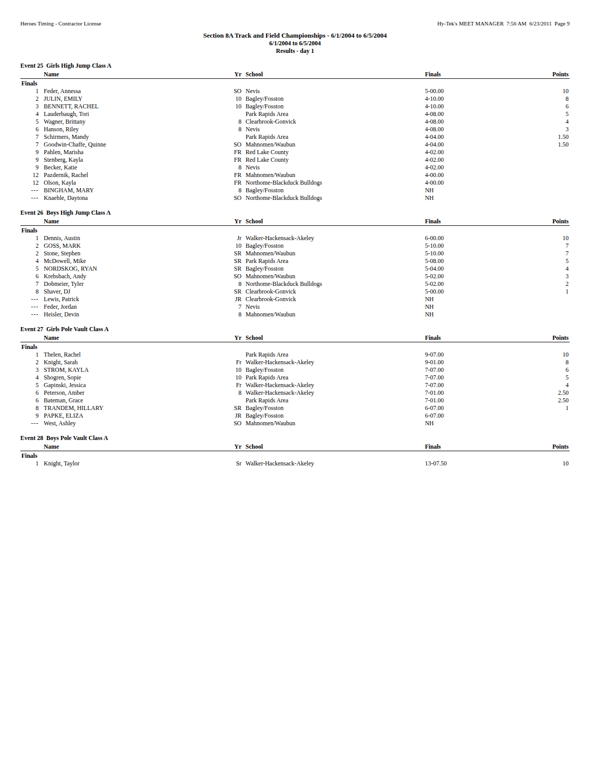Heroes Timing - Contractor License
Hy-Tek's MEET MANAGER 7:56 AM 6/23/2011 Page 9
Section 8A Track and Field Championships - 6/1/2004 to 6/5/2004
6/1/2004 to 6/5/2004
Results - day 1
Event 25 Girls High Jump Class A
| | Name | Yr | School | Finals | Points |
| --- | --- | --- | --- | --- | --- |
| Finals |
| 1 | Feder, Annessa | SO | Nevis | 5-00.00 | 10 |
| 2 | JULIN, EMILY | 10 | Bagley/Fosston | 4-10.00 | 8 |
| 3 | BENNETT, RACHEL | 10 | Bagley/Fosston | 4-10.00 | 6 |
| 4 | Lauderbaugh, Tori | | Park Rapids Area | 4-08.00 | 5 |
| 5 | Wagner, Brittany | 8 | Clearbrook-Gonvick | 4-08.00 | 4 |
| 6 | Hanson, Riley | 8 | Nevis | 4-08.00 | 3 |
| 7 | Schirmers, Mandy | | Park Rapids Area | 4-04.00 | 1.50 |
| 7 | Goodwin-Chaffe, Quinne | SO | Mahnomen/Waubun | 4-04.00 | 1.50 |
| 9 | Pahlen, Marisha | FR | Red Lake County | 4-02.00 | |
| 9 | Stenberg, Kayla | FR | Red Lake County | 4-02.00 | |
| 9 | Becker, Katie | 8 | Nevis | 4-02.00 | |
| 12 | Pazdernik, Rachel | FR | Mahnomen/Waubun | 4-00.00 | |
| 12 | Olson, Kayla | FR | Northome-Blackduck Bulldogs | 4-00.00 | |
| --- | BINGHAM, MARY | 8 | Bagley/Fosston | NH | |
| --- | Knaeble, Daytona | SO | Northome-Blackduck Bulldogs | NH | |
Event 26 Boys High Jump Class A
| | Name | Yr | School | Finals | Points |
| --- | --- | --- | --- | --- | --- |
| Finals |
| 1 | Dennis, Austin | Jr | Walker-Hackensack-Akeley | 6-00.00 | 10 |
| 2 | GOSS, MARK | 10 | Bagley/Fosston | 5-10.00 | 7 |
| 2 | Stone, Stephen | SR | Mahnomen/Waubun | 5-10.00 | 7 |
| 4 | McDowell, Mike | SR | Park Rapids Area | 5-08.00 | 5 |
| 5 | NORDSKOG, RYAN | SR | Bagley/Fosston | 5-04.00 | 4 |
| 6 | Krebsbach, Andy | SO | Mahnomen/Waubun | 5-02.00 | 3 |
| 7 | Dobmeier, Tyler | 8 | Northome-Blackduck Bulldogs | 5-02.00 | 2 |
| 8 | Shaver, DJ | SR | Clearbrook-Gonvick | 5-00.00 | 1 |
| --- | Lewis, Patrick | JR | Clearbrook-Gonvick | NH | |
| --- | Feder, Jordan | 7 | Nevis | NH | |
| --- | Heisler, Devin | 8 | Mahnomen/Waubun | NH | |
Event 27 Girls Pole Vault Class A
| | Name | Yr | School | Finals | Points |
| --- | --- | --- | --- | --- | --- |
| Finals |
| 1 | Thelen, Rachel | | Park Rapids Area | 9-07.00 | 10 |
| 2 | Knight, Sarah | Fr | Walker-Hackensack-Akeley | 9-01.00 | 8 |
| 3 | STROM, KAYLA | 10 | Bagley/Fosston | 7-07.00 | 6 |
| 4 | Shogren, Sopie | 10 | Park Rapids Area | 7-07.00 | 5 |
| 5 | Gapinski, Jessica | Fr | Walker-Hackensack-Akeley | 7-07.00 | 4 |
| 6 | Peterson, Amber | 8 | Walker-Hackensack-Akeley | 7-01.00 | 2.50 |
| 6 | Bateman, Grace | | Park Rapids Area | 7-01.00 | 2.50 |
| 8 | TRANDEM, HILLARY | SR | Bagley/Fosston | 6-07.00 | 1 |
| 9 | PAPKE, ELIZA | JR | Bagley/Fosston | 6-07.00 | |
| --- | West, Ashley | SO | Mahnomen/Waubun | NH | |
Event 28 Boys Pole Vault Class A
| | Name | Yr | School | Finals | Points |
| --- | --- | --- | --- | --- | --- |
| Finals |
| 1 | Knight, Taylor | Sr | Walker-Hackensack-Akeley | 13-07.50 | 10 |